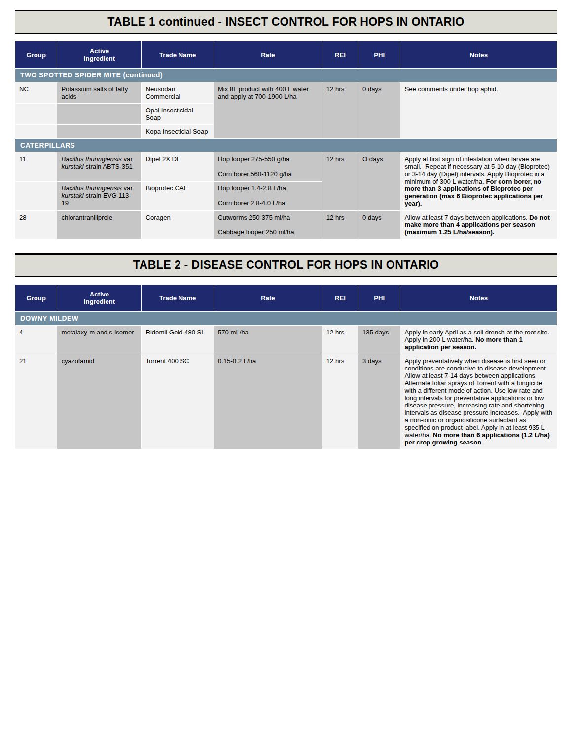TABLE 1 continued - INSECT CONTROL FOR HOPS IN ONTARIO
| Group | Active Ingredient | Trade Name | Rate | REI | PHI | Notes |
| --- | --- | --- | --- | --- | --- | --- |
| TWO SPOTTED SPIDER MITE (continued) |
| NC | Potassium salts of fatty acids | Neusodan Commercial | Mix 8L product with 400 L water and apply at 700-1900 L/ha | 12 hrs | 0 days | See comments under hop aphid. |
| | | Opal Insecticidal Soap |
| | | Kopa Insecticial Soap |
| CATERPILLARS |
| 11 | Bacillus thuringiensis var kurstaki strain ABTS-351 | Dipel 2X DF | Hop looper 275-550 g/ha Corn borer 560-1120 g/ha | 12 hrs | O days | Apply at first sign of infestation when larvae are small. Repeat if necessary at 5-10 day (Bioprotec) or 3-14 day (Dipel) intervals. Apply Bioprotec in a minimum of 300 L water/ha. For corn borer, no more than 3 applications of Bioprotec per generation (max 6 Bioprotec applications per year). |
| | Bacillus thuringiensis var kurstaki strain EVG 113-19 | Bioprotec CAF | Hop looper 1.4-2.8 L/ha Corn borer 2.8-4.0 L/ha |
| 28 | chlorantraniliprole | Coragen | Cutworms 250-375 ml/ha Cabbage looper 250 ml/ha | 12 hrs | 0 days | Allow at least 7 days between applications. Do not make more than 4 applications per season (maximum 1.25 L/ha/season). |
TABLE 2 - DISEASE CONTROL FOR HOPS IN ONTARIO
| Group | Active Ingredient | Trade Name | Rate | REI | PHI | Notes |
| --- | --- | --- | --- | --- | --- | --- |
| DOWNY MILDEW |
| 4 | metalaxy-m and s-isomer | Ridomil Gold 480 SL | 570 mL/ha | 12 hrs | 135 days | Apply in early April as a soil drench at the root site. Apply in 200 L water/ha. No more than 1 application per season. |
| 21 | cyazofamid | Torrent 400 SC | 0.15-0.2 L/ha | 12 hrs | 3 days | Apply preventatively when disease is first seen or conditions are conducive to disease development. Allow at least 7-14 days between applications. Alternate foliar sprays of Torrent with a fungicide with a different mode of action. Use low rate and long intervals for preventative applications or low disease pressure, increasing rate and shortening intervals as disease pressure increases. Apply with a non-ionic or organosilicone surfactant as specified on product label. Apply in at least 935 L water/ha. No more than 6 applications (1.2 L/ha) per crop growing season. |